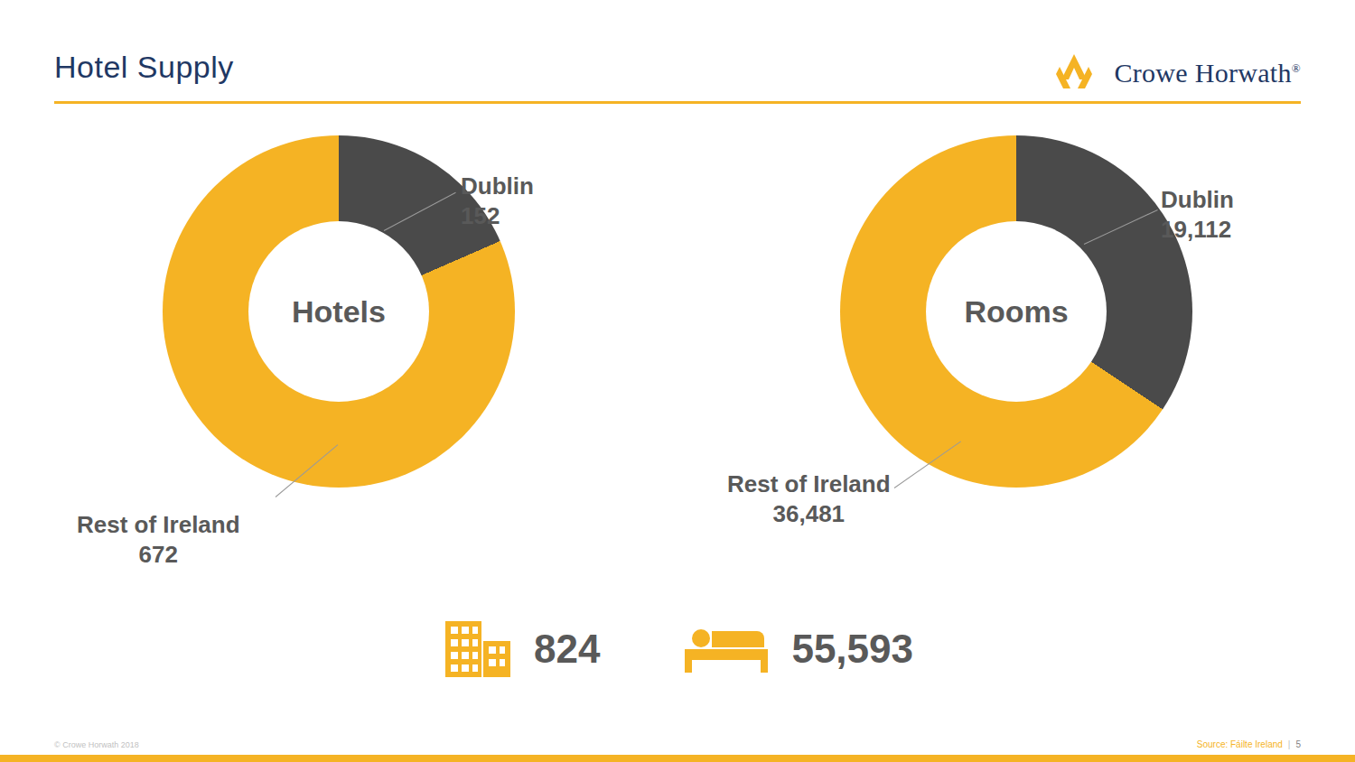Hotel Supply
Crowe Horwath®
Hotels
Dublin
152
Rest of Ireland
672
Rooms
Dublin
19,112
Rest of Ireland
36,481
824
55,593
© Crowe Horwath 2018
Source: Fáilte Ireland|5